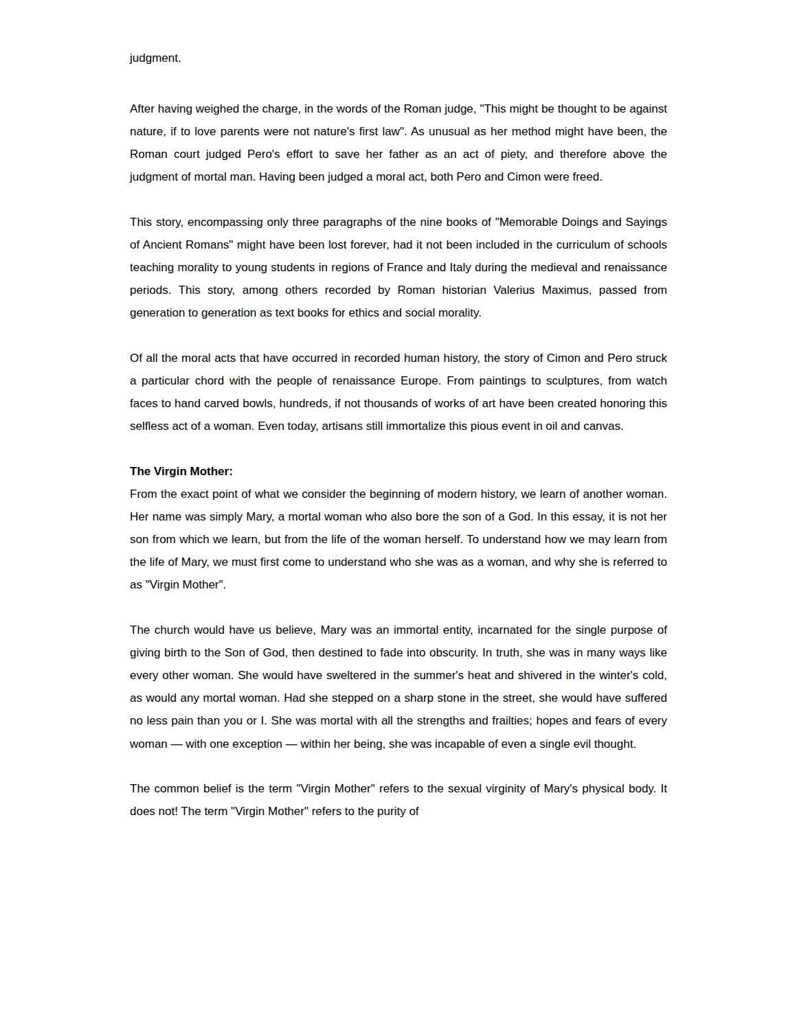judgment.
After having weighed the charge, in the words of the Roman judge, "This might be thought to be against nature, if to love parents were not nature's first law". As unusual as her method might have been, the Roman court judged Pero's effort to save her father as an act of piety, and therefore above the judgment of mortal man. Having been judged a moral act, both Pero and Cimon were freed.
This story, encompassing only three paragraphs of the nine books of "Memorable Doings and Sayings of Ancient Romans" might have been lost forever, had it not been included in the curriculum of schools teaching morality to young students in regions of France and Italy during the medieval and renaissance periods. This story, among others recorded by Roman historian Valerius Maximus, passed from generation to generation as text books for ethics and social morality.
Of all the moral acts that have occurred in recorded human history, the story of Cimon and Pero struck a particular chord with the people of renaissance Europe. From paintings to sculptures, from watch faces to hand carved bowls, hundreds, if not thousands of works of art have been created honoring this selfless act of a woman. Even today, artisans still immortalize this pious event in oil and canvas.
The Virgin Mother:
From the exact point of what we consider the beginning of modern history, we learn of another woman. Her name was simply Mary, a mortal woman who also bore the son of a God. In this essay, it is not her son from which we learn, but from the life of the woman herself. To understand how we may learn from the life of Mary, we must first come to understand who she was as a woman, and why she is referred to as "Virgin Mother".
The church would have us believe, Mary was an immortal entity, incarnated for the single purpose of giving birth to the Son of God, then destined to fade into obscurity. In truth, she was in many ways like every other woman. She would have sweltered in the summer's heat and shivered in the winter's cold, as would any mortal woman. Had she stepped on a sharp stone in the street, she would have suffered no less pain than you or I. She was mortal with all the strengths and frailties; hopes and fears of every woman — with one exception — within her being, she was incapable of even a single evil thought.
The common belief is the term "Virgin Mother" refers to the sexual virginity of Mary's physical body. It does not! The term "Virgin Mother" refers to the purity of